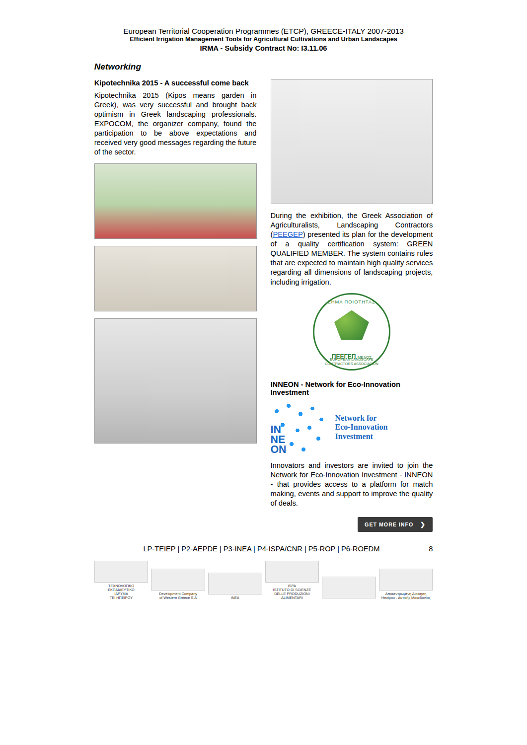European Territorial Cooperation Programmes (ETCP), GREECE-ITALY 2007-2013
Efficient Irrigation Management Tools for Agricultural Cultivations and Urban Landscapes
IRMA - Subsidy Contract No: I3.11.06
Networking
Kipotechnika 2015 - A successful come back
Kipotechnika 2015 (Kipos means garden in Greek), was very successful and brought back optimism in Greek landscaping professionals. EXPOCOM, the organizer company, found the participation to be above expectations and received very good messages regarding the future of the sector.
During the exhibition, the Greek Association of Agriculturalists, Landscaping Contractors (PEEGEP) presented its plan for the development of a quality certification system: GREEN QUALIFIED MEMBER. The system contains rules that are expected to maintain high quality services regarding all dimensions of landscaping projects, including irrigation.
ΣΗΜΑ ΠΟΙΟΤΗΤΑΣ
ΠΕΕΓΕΠ ΜΕΛΟΣ
EUROPEAN LANDSCAPE
CONTRACTORS ASSOCIATION
INNEON - Network for Eco-Innovation Investment
IN
NE
ON
Network for
Eco-Innovation
Investment
Innovators and investors are invited to join the Network for Eco-Innovation Investment - INNEON - that provides access to a platform for match making, events and support to improve the quality of deals.
GET MORE INFO ❯
LP-TEIEP | P2-AEPDE | P3-INEA | P4-ISPA/CNR | P5-ROP | P6-ROEDM 8
ΤΕΧΝΟΛΟΓΙΚΟ
ΕΚΠΑΙΔΕΥΤΙΚΟ
ΙΔΡΥΜΑ
TEI ΗΠΕΙΡΟΥ
Development Company
of Western Greece S.A
INEA
ISPA
ISTITUTO DI SCIENZE
DELLE PRODUZIONI
ALIMENTARI
Αποκεντρωμένη Διοίκηση
Ηπείρου - Δυτικής Μακεδονίας